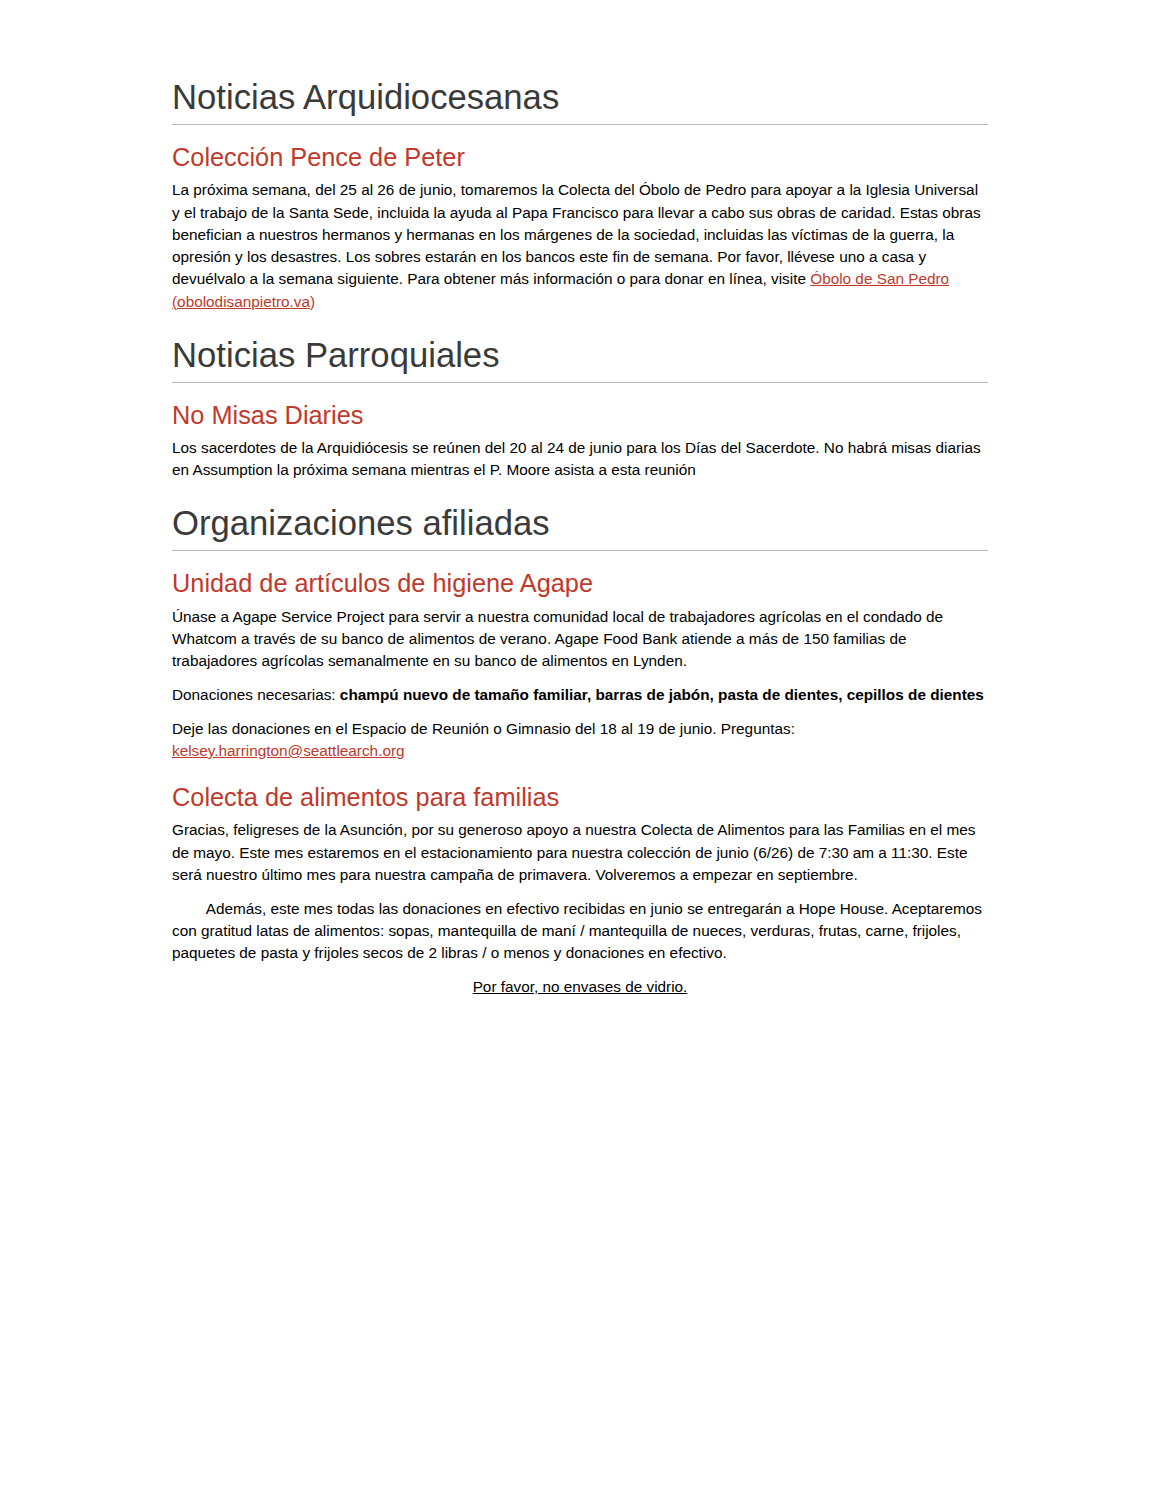Noticias Arquidiocesanas
Colección Pence de Peter
La próxima semana, del 25 al 26 de junio, tomaremos la Colecta del Óbolo de Pedro para apoyar a la Iglesia Universal y el trabajo de la Santa Sede, incluida la ayuda al Papa Francisco para llevar a cabo sus obras de caridad. Estas obras benefician a nuestros hermanos y hermanas en los márgenes de la sociedad, incluidas las víctimas de la guerra, la opresión y los desastres. Los sobres estarán en los bancos este fin de semana. Por favor, llévese uno a casa y devuélvalo a la semana siguiente. Para obtener más información o para donar en línea, visite Óbolo de San Pedro (obolodisanpietro.va)
Noticias Parroquiales
No Misas Diaries
Los sacerdotes de la Arquidiócesis se reúnen del 20 al 24 de junio para los Días del Sacerdote. No habrá misas diarias en Assumption la próxima semana mientras el P. Moore asista a esta reunión
Organizaciones afiliadas
Unidad de artículos de higiene Agape
Únase a Agape Service Project para servir a nuestra comunidad local de trabajadores agrícolas en el condado de Whatcom a través de su banco de alimentos de verano. Agape Food Bank atiende a más de 150 familias de trabajadores agrícolas semanalmente en su banco de alimentos en Lynden.
Donaciones necesarias: champú nuevo de tamaño familiar, barras de jabón, pasta de dientes, cepillos de dientes
Deje las donaciones en el Espacio de Reunión o Gimnasio del 18 al 19 de junio. Preguntas: kelsey.harrington@seattlearch.org
Colecta de alimentos para familias
Gracias, feligreses de la Asunción, por su generoso apoyo a nuestra Colecta de Alimentos para las Familias en el mes de mayo. Este mes estaremos en el estacionamiento para nuestra colección de junio (6/26) de 7:30 am a 11:30. Este será nuestro último mes para nuestra campaña de primavera. Volveremos a empezar en septiembre.
Además, este mes todas las donaciones en efectivo recibidas en junio se entregarán a Hope House. Aceptaremos con gratitud latas de alimentos: sopas, mantequilla de maní / mantequilla de nueces, verduras, frutas, carne, frijoles, paquetes de pasta y frijoles secos de 2 libras / o menos y donaciones en efectivo.
Por favor, no envases de vidrio.